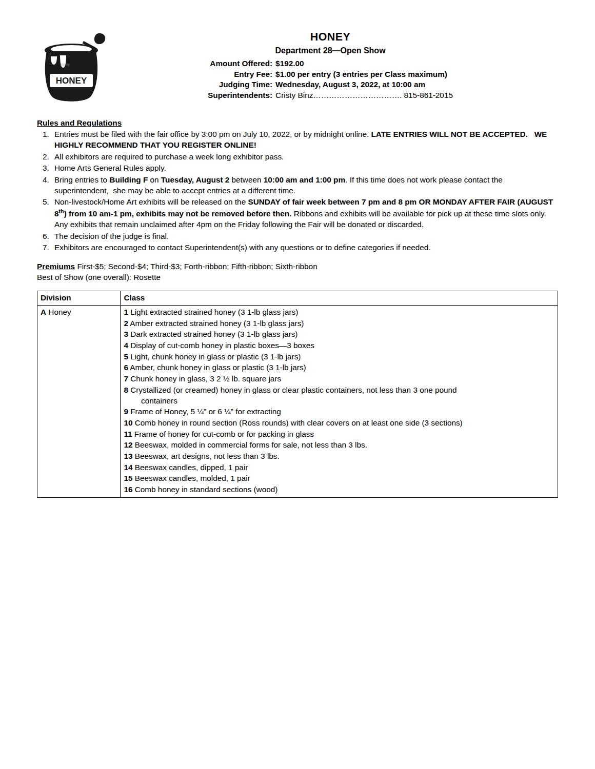HONEY alamy
HONEY
Department 28—Open Show
| Amount Offered: | $192.00 |
| Entry Fee: | $1.00 per entry (3 entries per Class maximum) |
| Judging Time: | Wednesday, August 3, 2022, at 10:00 am |
| Superintendents: | Cristy Binz……………………………. 815-861-2015 |
Rules and Regulations
Entries must be filed with the fair office by 3:00 pm on July 10, 2022, or by midnight online. LATE ENTRIES WILL NOT BE ACCEPTED. WE HIGHLY RECOMMEND THAT YOU REGISTER ONLINE!
All exhibitors are required to purchase a week long exhibitor pass.
Home Arts General Rules apply.
Bring entries to Building F on Tuesday, August 2 between 10:00 am and 1:00 pm. If this time does not work please contact the superintendent, she may be able to accept entries at a different time.
Non-livestock/Home Art exhibits will be released on the SUNDAY of fair week between 7 pm and 8 pm OR MONDAY AFTER FAIR (AUGUST 8th) from 10 am-1 pm, exhibits may not be removed before then. Ribbons and exhibits will be available for pick up at these time slots only. Any exhibits that remain unclaimed after 4pm on the Friday following the Fair will be donated or discarded.
The decision of the judge is final.
Exhibitors are encouraged to contact Superintendent(s) with any questions or to define categories if needed.
Premiums First-$5; Second-$4; Third-$3; Forth-ribbon; Fifth-ribbon; Sixth-ribbon
Best of Show (one overall): Rosette
| Division | Class |
| --- | --- |
| A Honey | 1 Light extracted strained honey (3 1-lb glass jars) 2 Amber extracted strained honey (3 1-lb glass jars) 3 Dark extracted strained honey (3 1-lb glass jars) 4 Display of cut-comb honey in plastic boxes—3 boxes 5 Light, chunk honey in glass or plastic (3 1-lb jars) 6 Amber, chunk honey in glass or plastic (3 1-lb jars) 7 Chunk honey in glass, 3 2 ½ lb. square jars 8 Crystallized (or creamed) honey in glass or clear plastic containers, not less than 3 one pound containers 9 Frame of Honey, 5 ¼” or 6 ¼” for extracting 10 Comb honey in round section (Ross rounds) with clear covers on at least one side (3 sections) 11 Frame of honey for cut-comb or for packing in glass 12 Beeswax, molded in commercial forms for sale, not less than 3 lbs. 13 Beeswax, art designs, not less than 3 lbs. 14 Beeswax candles, dipped, 1 pair 15 Beeswax candles, molded, 1 pair 16 Comb honey in standard sections (wood) |